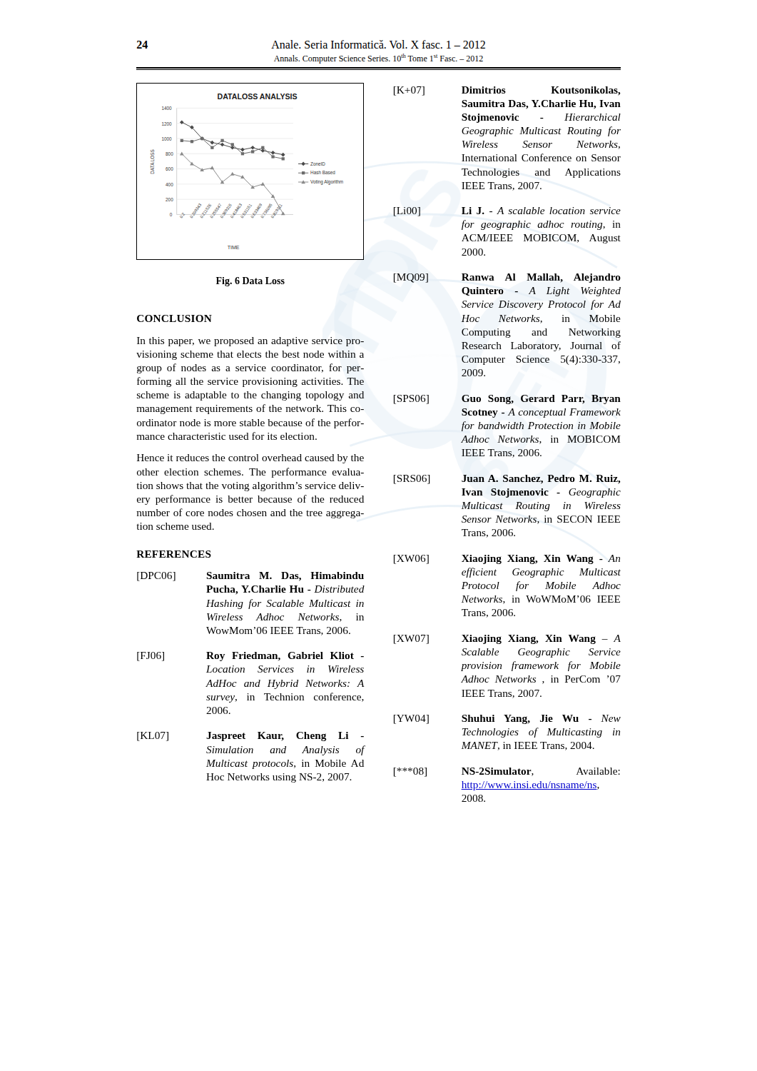24
Anale. Seria Informatică. Vol. X fasc. 1 – 2012
Annals. Computer Science Series. 10th Tome 1st Fasc. – 2012
TIDIS SOFT
DATALOSS ANALYSIS 1400 1200 1000 800 600 400 200 0 DATA LOSS 0.2 0.209343 0.211526 0.255547 0.369315 0.418463 0.531151 0.633469 0.736095 0.819311 TIME ZoneID Hash Based Voting Algorithm
Fig. 6 Data Loss
CONCLUSION
In this paper, we proposed an adaptive service provisioning scheme that elects the best node within a group of nodes as a service coordinator, for performing all the service provisioning activities. The scheme is adaptable to the changing topology and management requirements of the network. This coordinator node is more stable because of the performance characteristic used for its election.
Hence it reduces the control overhead caused by the other election schemes. The performance evaluation shows that the voting algorithm’s service delivery performance is better because of the reduced number of core nodes chosen and the tree aggregation scheme used.
REFERENCES
[DPC06]
Saumitra M. Das, Himabindu Pucha, Y.Charlie Hu - Distributed Hashing for Scalable Multicast in Wireless Adhoc Networks, in WowMom’06 IEEE Trans, 2006.
[FJ06]
Roy Friedman, Gabriel Kliot - Location Services in Wireless AdHoc and Hybrid Networks: A survey, in Technion conference, 2006.
[KL07]
Jaspreet Kaur, Cheng Li - Simulation and Analysis of Multicast protocols, in Mobile Ad Hoc Networks using NS-2, 2007.
[K+07]
Dimitrios Koutsonikolas, Saumitra Das, Y.Charlie Hu, Ivan Stojmenovic - Hierarchical Geographic Multicast Routing for Wireless Sensor Networks, International Conference on Sensor Technologies and Applications IEEE Trans, 2007.
[Li00]
Li J. - A scalable location service for geographic adhoc routing, in ACM/IEEE MOBICOM, August 2000.
[MQ09]
Ranwa Al Mallah, Alejandro Quintero - A Light Weighted Service Discovery Protocol for Ad Hoc Networks, in Mobile Computing and Networking Research Laboratory, Journal of Computer Science 5(4):330-337, 2009.
[SPS06]
Guo Song, Gerard Parr, Bryan Scotney - A conceptual Framework for bandwidth Protection in Mobile Adhoc Networks, in MOBICOM IEEE Trans, 2006.
[SRS06]
Juan A. Sanchez, Pedro M. Ruiz, Ivan Stojmenovic - Geographic Multicast Routing in Wireless Sensor Networks, in SECON IEEE Trans, 2006.
[XW06]
Xiaojing Xiang, Xin Wang - An efficient Geographic Multicast Protocol for Mobile Adhoc Networks, in WoWMoM’06 IEEE Trans, 2006.
[XW07]
Xiaojing Xiang, Xin Wang – A Scalable Geographic Service provision framework for Mobile Adhoc Networks , in PerCom ’07 IEEE Trans, 2007.
[YW04]
Shuhui Yang, Jie Wu - New Technologies of Multicasting in MANET, in IEEE Trans, 2004.
[***08]
NS-2Simulator, Available: http://www.insi.edu/nsname/ns, 2008.